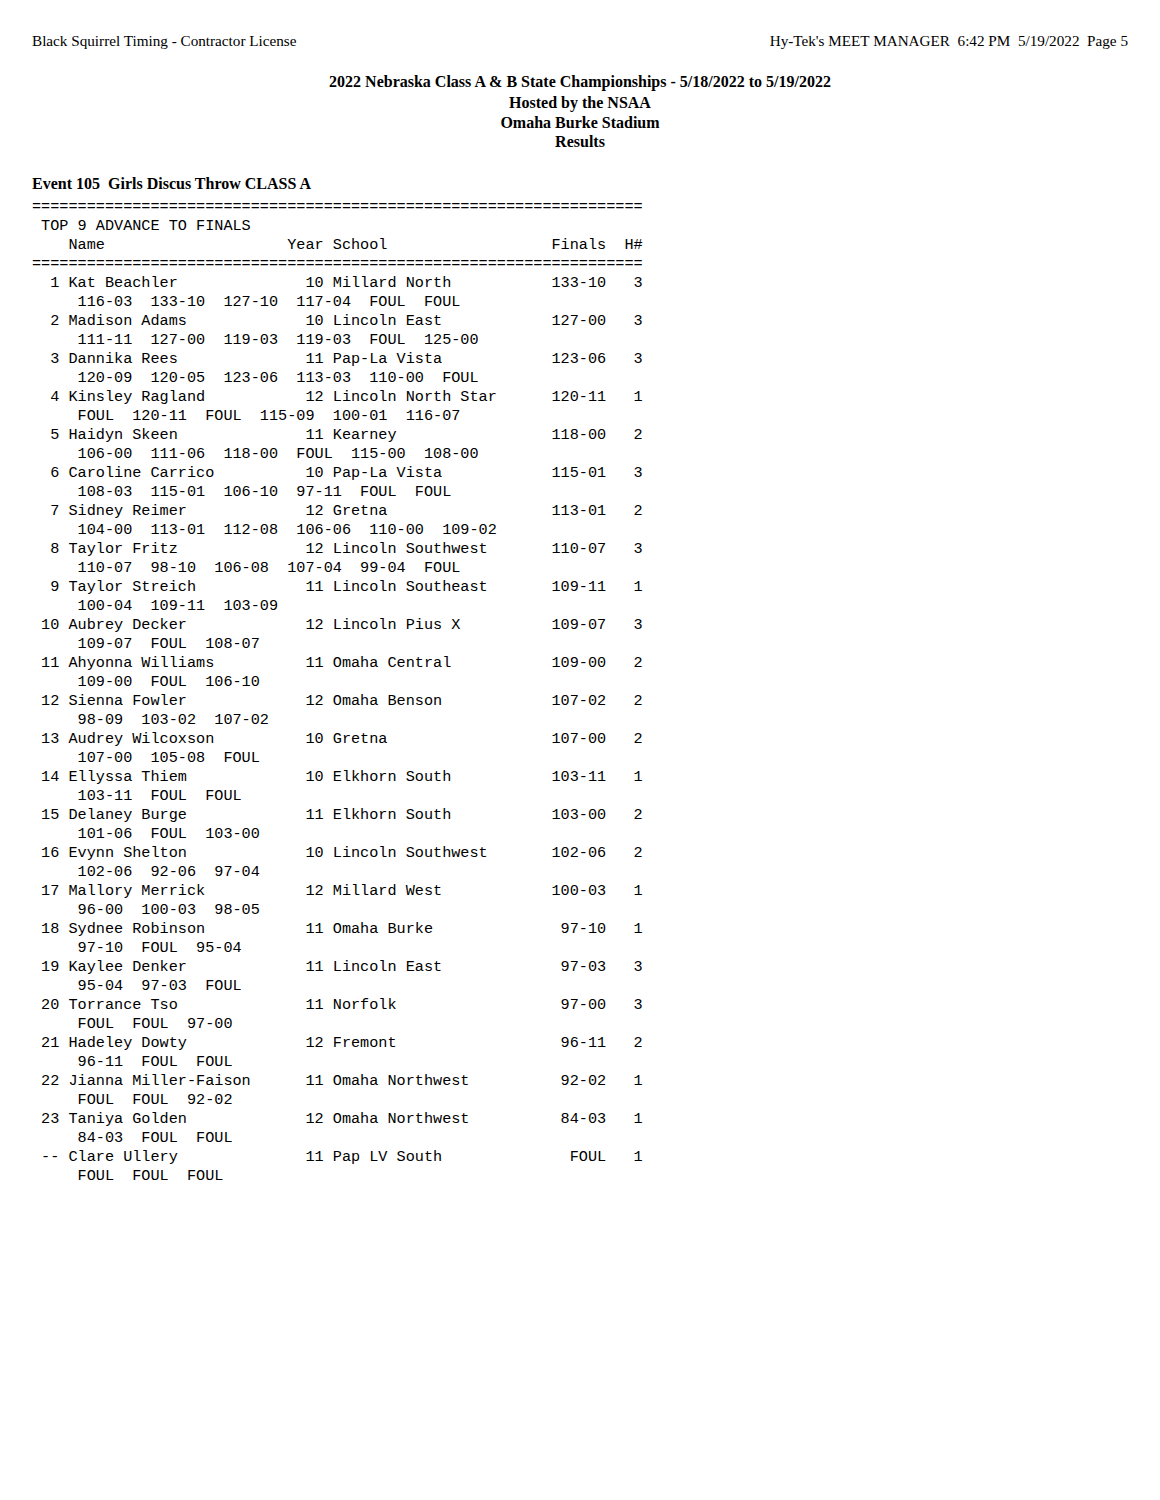Black Squirrel Timing - Contractor License Hy-Tek's MEET MANAGER 6:42 PM 5/19/2022 Page 5
2022 Nebraska Class A & B State Championships - 5/18/2022 to 5/19/2022
Hosted by the NSAA
Omaha Burke Stadium
Results
Event 105 Girls Discus Throw CLASS A
===================================================================
 TOP 9 ADVANCE TO FINALS
    Name                    Year School                  Finals  H#
===================================================================
  1 Kat Beachler              10 Millard North           133-10   3
     116-03  133-10  127-10  117-04  FOUL  FOUL
  2 Madison Adams             10 Lincoln East            127-00   3
     111-11  127-00  119-03  119-03  FOUL  125-00
  3 Dannika Rees              11 Pap-La Vista            123-06   3
     120-09  120-05  123-06  113-03  110-00  FOUL
  4 Kinsley Ragland           12 Lincoln North Star      120-11   1
     FOUL  120-11  FOUL  115-09  100-01  116-07
  5 Haidyn Skeen              11 Kearney                 118-00   2
     106-00  111-06  118-00  FOUL  115-00  108-00
  6 Caroline Carrico          10 Pap-La Vista            115-01   3
     108-03  115-01  106-10  97-11  FOUL  FOUL
  7 Sidney Reimer             12 Gretna                  113-01   2
     104-00  113-01  112-08  106-06  110-00  109-02
  8 Taylor Fritz              12 Lincoln Southwest       110-07   3
     110-07  98-10  106-08  107-04  99-04  FOUL
  9 Taylor Streich            11 Lincoln Southeast       109-11   1
     100-04  109-11  103-09
 10 Aubrey Decker             12 Lincoln Pius X          109-07   3
     109-07  FOUL  108-07
 11 Ahyonna Williams          11 Omaha Central           109-00   2
     109-00  FOUL  106-10
 12 Sienna Fowler             12 Omaha Benson            107-02   2
     98-09  103-02  107-02
 13 Audrey Wilcoxson          10 Gretna                  107-00   2
     107-00  105-08  FOUL
 14 Ellyssa Thiem             10 Elkhorn South           103-11   1
     103-11  FOUL  FOUL
 15 Delaney Burge             11 Elkhorn South           103-00   2
     101-06  FOUL  103-00
 16 Evynn Shelton             10 Lincoln Southwest       102-06   2
     102-06  92-06  97-04
 17 Mallory Merrick           12 Millard West            100-03   1
     96-00  100-03  98-05
 18 Sydnee Robinson           11 Omaha Burke              97-10   1
     97-10  FOUL  95-04
 19 Kaylee Denker             11 Lincoln East             97-03   3
     95-04  97-03  FOUL
 20 Torrance Tso              11 Norfolk                  97-00   3
     FOUL  FOUL  97-00
 21 Hadeley Dowty             12 Fremont                  96-11   2
     96-11  FOUL  FOUL
 22 Jianna Miller-Faison      11 Omaha Northwest          92-02   1
     FOUL  FOUL  92-02
 23 Taniya Golden             12 Omaha Northwest          84-03   1
     84-03  FOUL  FOUL
 -- Clare Ullery              11 Pap LV South              FOUL   1
     FOUL  FOUL  FOUL